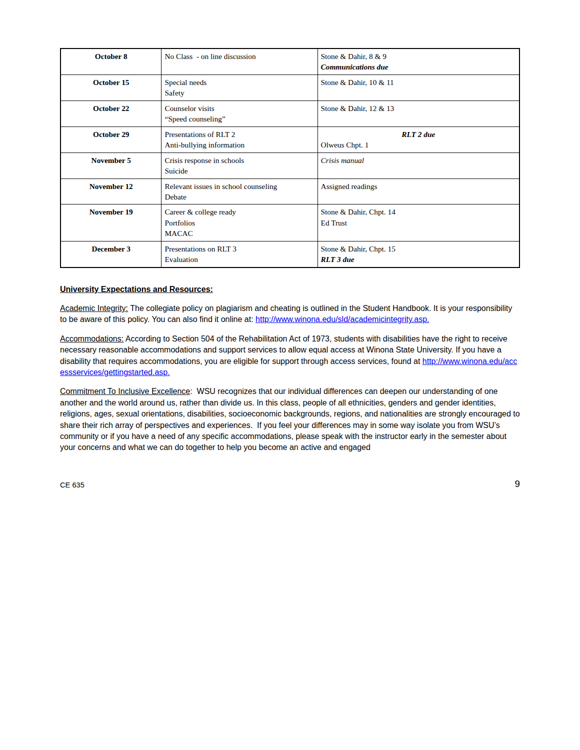| October 8 | No Class - on line discussion | Stone & Dahir, 8 & 9 Communications due |
| October 15 | Special needs Safety | Stone & Dahir, 10 & 11 |
| October 22 | Counselor visits “Speed counseling” | Stone & Dahir, 12 & 13 |
| October 29 | Presentations of RLT 2 Anti-bullying information | RLT 2 due Olweus Chpt. 1 |
| November 5 | Crisis response in schools Suicide | Crisis manual |
| November 12 | Relevant issues in school counseling Debate | Assigned readings |
| November 19 | Career & college ready Portfolios MACAC | Stone & Dahir, Chpt. 14 Ed Trust |
| December 3 | Presentations on RLT 3 Evaluation | Stone & Dahir, Chpt. 15 RLT 3 due |
University Expectations and Resources:
Academic Integrity: The collegiate policy on plagiarism and cheating is outlined in the Student Handbook. It is your responsibility to be aware of this policy. You can also find it online at: http://www.winona.edu/sld/academicintegrity.asp.
Accommodations: According to Section 504 of the Rehabilitation Act of 1973, students with disabilities have the right to receive necessary reasonable accommodations and support services to allow equal access at Winona State University. If you have a disability that requires accommodations, you are eligible for support through access services, found at http://www.winona.edu/accessservices/gettingstarted.asp.
Commitment To Inclusive Excellence: WSU recognizes that our individual differences can deepen our understanding of one another and the world around us, rather than divide us. In this class, people of all ethnicities, genders and gender identities, religions, ages, sexual orientations, disabilities, socioeconomic backgrounds, regions, and nationalities are strongly encouraged to share their rich array of perspectives and experiences. If you feel your differences may in some way isolate you from WSU’s community or if you have a need of any specific accommodations, please speak with the instructor early in the semester about your concerns and what we can do together to help you become an active and engaged
CE 635 9